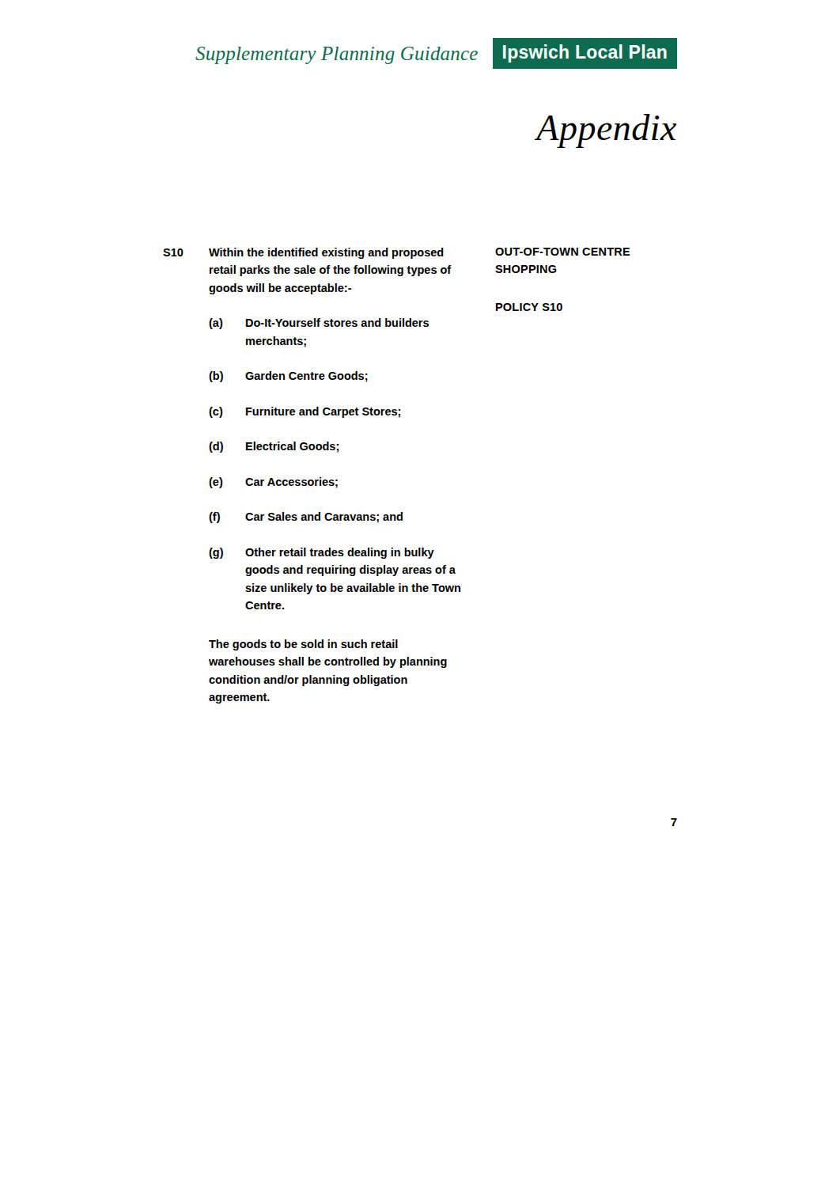Supplementary Planning Guidance
Ipswich Local Plan
Appendix
S10
Within the identified existing and proposed retail parks the sale of the following types of goods will be acceptable:-
(a) Do-It-Yourself stores and builders merchants;
(b) Garden Centre Goods;
(c) Furniture and Carpet Stores;
(d) Electrical Goods;
(e) Car Accessories;
(f) Car Sales and Caravans; and
(g) Other retail trades dealing in bulky goods and requiring display areas of a size unlikely to be available in the Town Centre.
The goods to be sold in such retail warehouses shall be controlled by planning condition and/or planning obligation agreement.
Out-of-Town Centre
Shopping
Policy S10
7